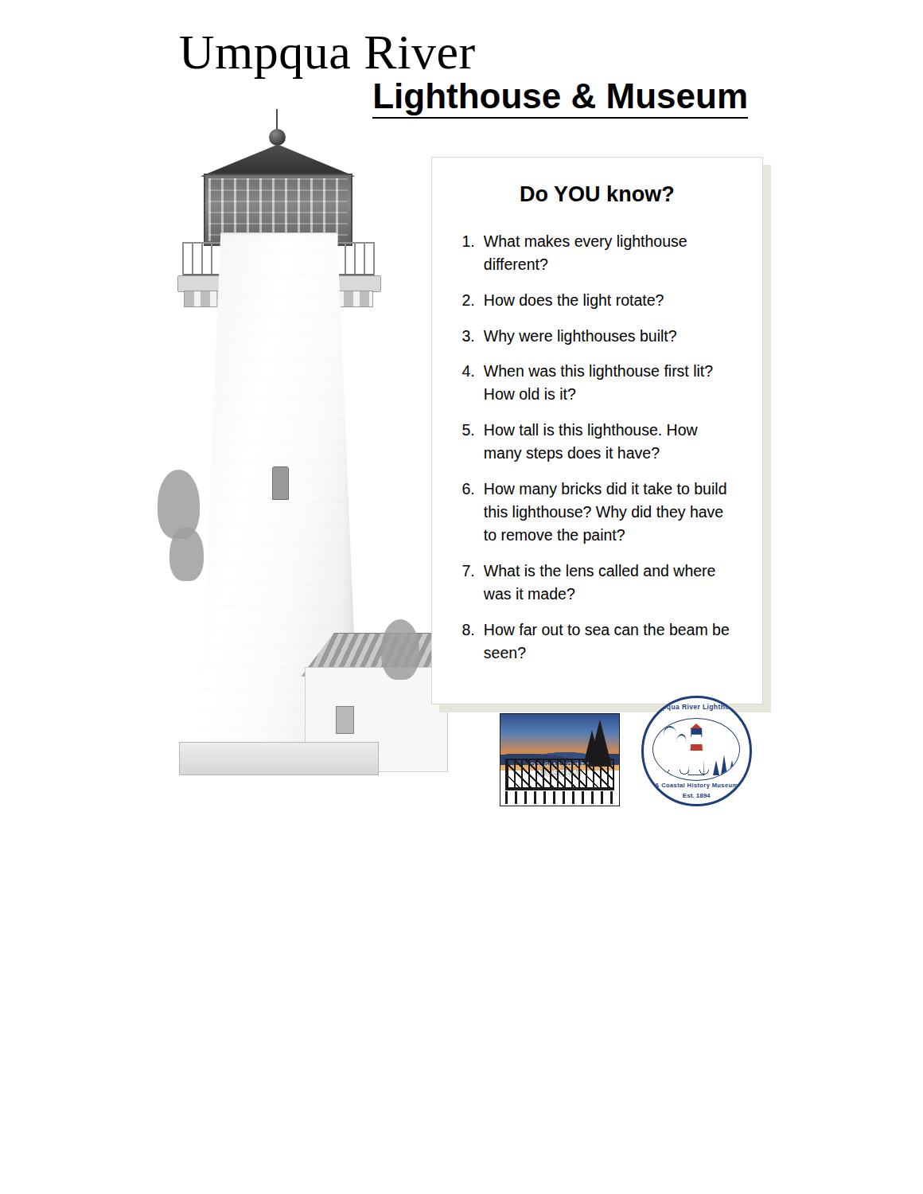Umpqua River
Lighthouse & Museum
Do YOU know?
What makes every lighthouse different?
How does the light rotate?
Why were lighthouses built?
When was this lighthouse first lit? How old is it?
How tall is this lighthouse. How many steps does it have?
How many bricks did it take to build this lighthouse? Why did they have to remove the paint?
What is the lens called and where was it made?
How far out to sea can the beam be seen?
DOUGLAS COUNTYMUSEUM
Umpqua River Lighthouse
& Coastal History Museum
Est. 1894